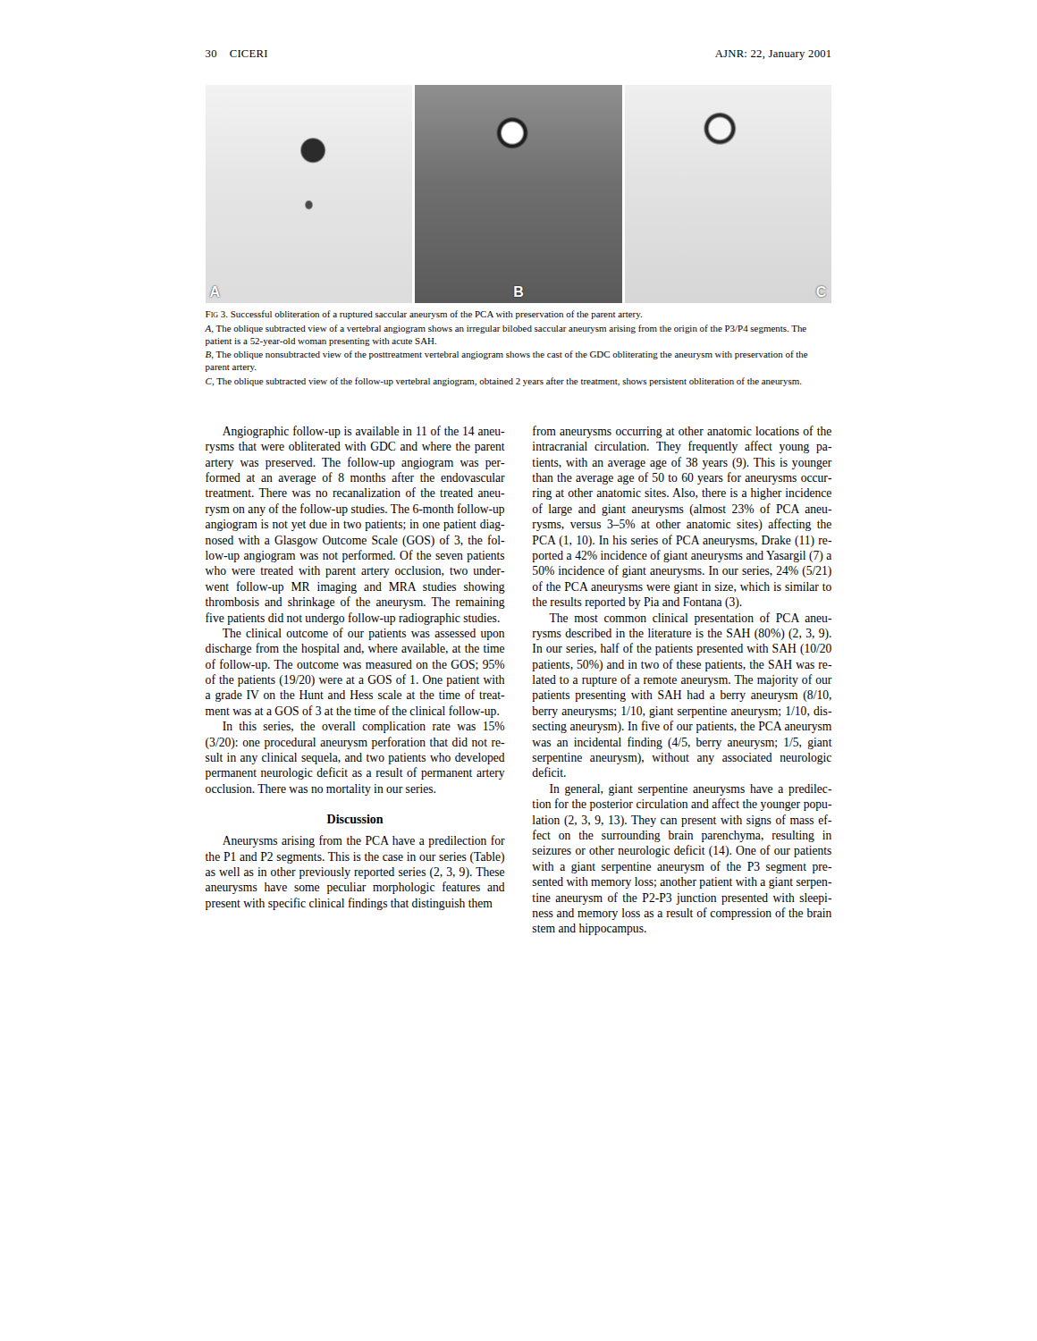30 CICERI
AJNR: 22, January 2001
A
B
C
Fig 3. Successful obliteration of a ruptured saccular aneurysm of the PCA with preservation of the parent artery.
A, The oblique subtracted view of a vertebral angiogram shows an irregular bilobed saccular aneurysm arising from the origin of the P3/P4 segments. The patient is a 52-year-old woman presenting with acute SAH.
B, The oblique nonsubtracted view of the posttreatment vertebral angiogram shows the cast of the GDC obliterating the aneurysm with preservation of the parent artery.
C, The oblique subtracted view of the follow-up vertebral angiogram, obtained 2 years after the treatment, shows persistent obliteration of the aneurysm.
Angiographic follow-up is available in 11 of the 14 aneurysms that were obliterated with GDC and where the parent artery was preserved. The follow-up angiogram was performed at an average of 8 months after the endovascular treatment. There was no recanalization of the treated aneurysm on any of the follow-up studies. The 6-month follow-up angiogram is not yet due in two patients; in one patient diagnosed with a Glasgow Outcome Scale (GOS) of 3, the follow-up angiogram was not performed. Of the seven patients who were treated with parent artery occlusion, two underwent follow-up MR imaging and MRA studies showing thrombosis and shrinkage of the aneurysm. The remaining five patients did not undergo follow-up radiographic studies.
The clinical outcome of our patients was assessed upon discharge from the hospital and, where available, at the time of follow-up. The outcome was measured on the GOS; 95% of the patients (19/20) were at a GOS of 1. One patient with a grade IV on the Hunt and Hess scale at the time of treatment was at a GOS of 3 at the time of the clinical follow-up.
In this series, the overall complication rate was 15% (3/20): one procedural aneurysm perforation that did not result in any clinical sequela, and two patients who developed permanent neurologic deficit as a result of permanent artery occlusion. There was no mortality in our series.
Discussion
Aneurysms arising from the PCA have a predilection for the P1 and P2 segments. This is the case in our series (Table) as well as in other previously reported series (2, 3, 9). These aneurysms have some peculiar morphologic features and present with specific clinical findings that distinguish them
from aneurysms occurring at other anatomic locations of the intracranial circulation. They frequently affect young patients, with an average age of 38 years (9). This is younger than the average age of 50 to 60 years for aneurysms occurring at other anatomic sites. Also, there is a higher incidence of large and giant aneurysms (almost 23% of PCA aneurysms, versus 3–5% at other anatomic sites) affecting the PCA (1, 10). In his series of PCA aneurysms, Drake (11) reported a 42% incidence of giant aneurysms and Yasargil (7) a 50% incidence of giant aneurysms. In our series, 24% (5/21) of the PCA aneurysms were giant in size, which is similar to the results reported by Pia and Fontana (3).
The most common clinical presentation of PCA aneurysms described in the literature is the SAH (80%) (2, 3, 9). In our series, half of the patients presented with SAH (10/20 patients, 50%) and in two of these patients, the SAH was related to a rupture of a remote aneurysm. The majority of our patients presenting with SAH had a berry aneurysm (8/10, berry aneurysms; 1/10, giant serpentine aneurysm; 1/10, dissecting aneurysm). In five of our patients, the PCA aneurysm was an incidental finding (4/5, berry aneurysm; 1/5, giant serpentine aneurysm), without any associated neurologic deficit.
In general, giant serpentine aneurysms have a predilection for the posterior circulation and affect the younger population (2, 3, 9, 13). They can present with signs of mass effect on the surrounding brain parenchyma, resulting in seizures or other neurologic deficit (14). One of our patients with a giant serpentine aneurysm of the P3 segment presented with memory loss; another patient with a giant serpentine aneurysm of the P2-P3 junction presented with sleepiness and memory loss as a result of compression of the brain stem and hippocampus.